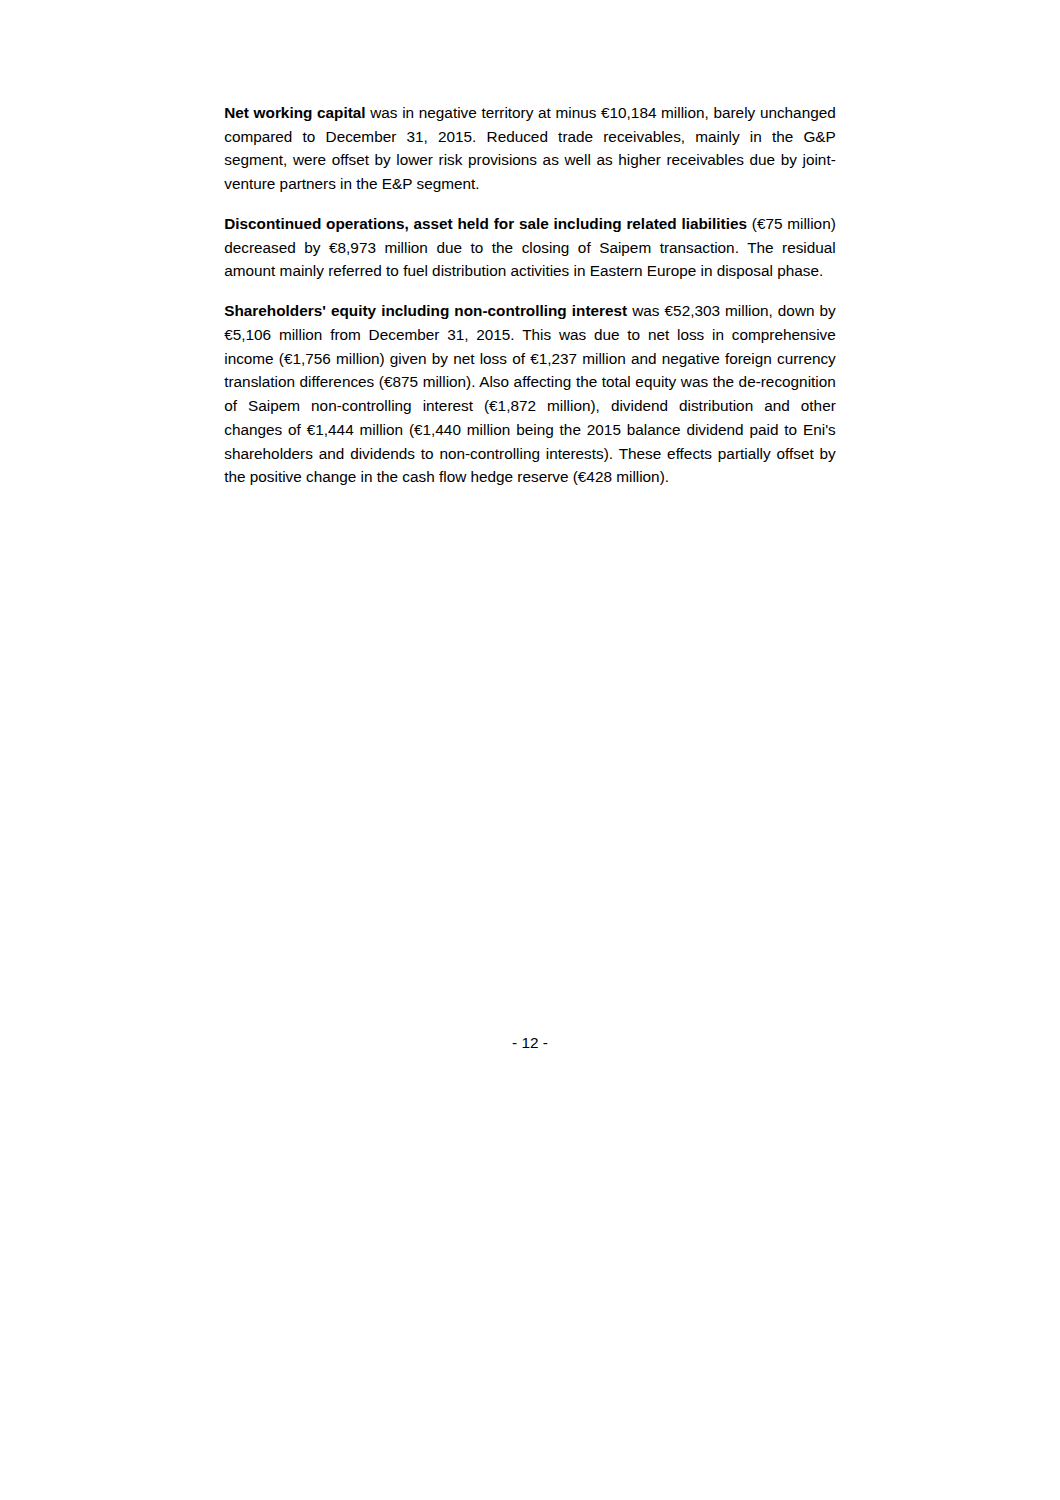Net working capital was in negative territory at minus €10,184 million, barely unchanged compared to December 31, 2015. Reduced trade receivables, mainly in the G&P segment, were offset by lower risk provisions as well as higher receivables due by joint-venture partners in the E&P segment.
Discontinued operations, asset held for sale including related liabilities (€75 million) decreased by €8,973 million due to the closing of Saipem transaction. The residual amount mainly referred to fuel distribution activities in Eastern Europe in disposal phase.
Shareholders' equity including non-controlling interest was €52,303 million, down by €5,106 million from December 31, 2015. This was due to net loss in comprehensive income (€1,756 million) given by net loss of €1,237 million and negative foreign currency translation differences (€875 million). Also affecting the total equity was the de-recognition of Saipem non-controlling interest (€1,872 million), dividend distribution and other changes of €1,444 million (€1,440 million being the 2015 balance dividend paid to Eni's shareholders and dividends to non-controlling interests). These effects partially offset by the positive change in the cash flow hedge reserve (€428 million).
- 12 -